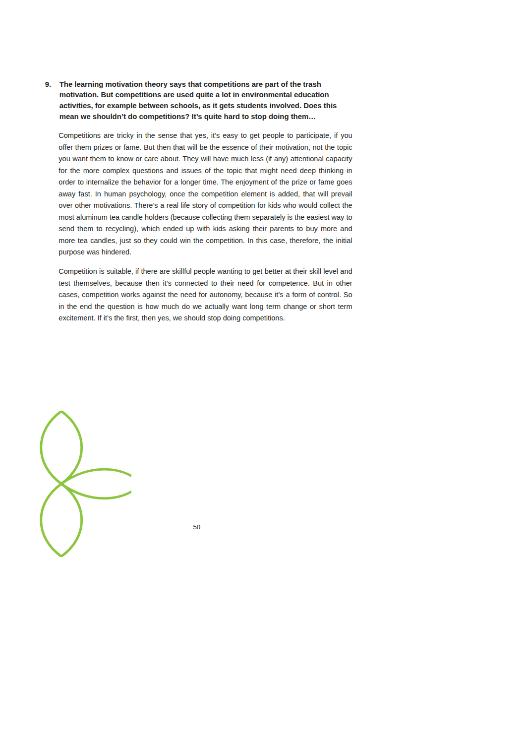9.
The learning motivation theory says that competitions are part of the trash motivation. But competitions are used quite a lot in environmental education activities, for example between schools, as it gets students involved. Does this mean we shouldn’t do competitions? It’s quite hard to stop doing them…
Competitions are tricky in the sense that yes, it’s easy to get people to participate, if you offer them prizes or fame. But then that will be the essence of their motivation, not the topic you want them to know or care about. They will have much less (if any) attentional capacity for the more complex questions and issues of the topic that might need deep thinking in order to internalize the behavior for a longer time. The enjoyment of the prize or fame goes away fast. In human psychology, once the competition element is added, that will prevail over other motivations. There’s a real life story of competition for kids who would collect the most aluminum tea candle holders (because collecting them separately is the easiest way to send them to recycling), which ended up with kids asking their parents to buy more and more tea candles, just so they could win the competition. In this case, therefore, the initial purpose was hindered.
Competition is suitable, if there are skillful people wanting to get better at their skill level and test themselves, because then it’s connected to their need for competence. But in other cases, competition works against the need for autonomy, because it’s a form of control. So in the end the question is how much do we actually want long term change or short term excitement. If it’s the first, then yes, we should stop doing competitions.
50